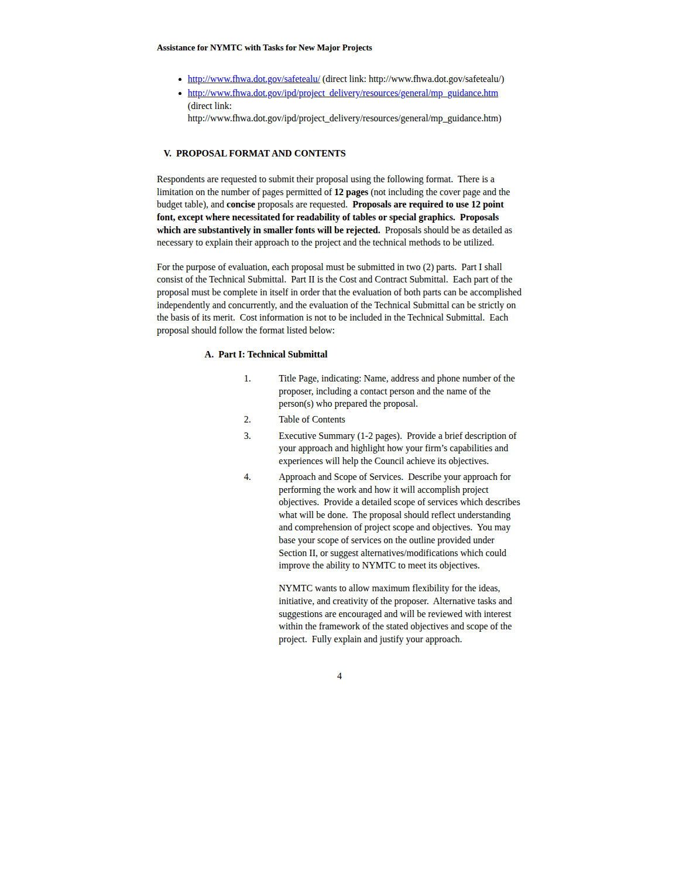Assistance for NYMTC with Tasks for New Major Projects
http://www.fhwa.dot.gov/safetealu/ (direct link: http://www.fhwa.dot.gov/safetealu/)
http://www.fhwa.dot.gov/ipd/project_delivery/resources/general/mp_guidance.htm (direct link: http://www.fhwa.dot.gov/ipd/project_delivery/resources/general/mp_guidance.htm)
V. PROPOSAL FORMAT AND CONTENTS
Respondents are requested to submit their proposal using the following format. There is a limitation on the number of pages permitted of 12 pages (not including the cover page and the budget table), and concise proposals are requested. Proposals are required to use 12 point font, except where necessitated for readability of tables or special graphics. Proposals which are substantively in smaller fonts will be rejected. Proposals should be as detailed as necessary to explain their approach to the project and the technical methods to be utilized.
For the purpose of evaluation, each proposal must be submitted in two (2) parts. Part I shall consist of the Technical Submittal. Part II is the Cost and Contract Submittal. Each part of the proposal must be complete in itself in order that the evaluation of both parts can be accomplished independently and concurrently, and the evaluation of the Technical Submittal can be strictly on the basis of its merit. Cost information is not to be included in the Technical Submittal. Each proposal should follow the format listed below:
A. Part I: Technical Submittal
1. Title Page, indicating: Name, address and phone number of the proposer, including a contact person and the name of the person(s) who prepared the proposal.
2. Table of Contents
3. Executive Summary (1-2 pages). Provide a brief description of your approach and highlight how your firm’s capabilities and experiences will help the Council achieve its objectives.
4. Approach and Scope of Services. Describe your approach for performing the work and how it will accomplish project objectives. Provide a detailed scope of services which describes what will be done. The proposal should reflect understanding and comprehension of project scope and objectives. You may base your scope of services on the outline provided under Section II, or suggest alternatives/modifications which could improve the ability to NYMTC to meet its objectives.
NYMTC wants to allow maximum flexibility for the ideas, initiative, and creativity of the proposer. Alternative tasks and suggestions are encouraged and will be reviewed with interest within the framework of the stated objectives and scope of the project. Fully explain and justify your approach.
4